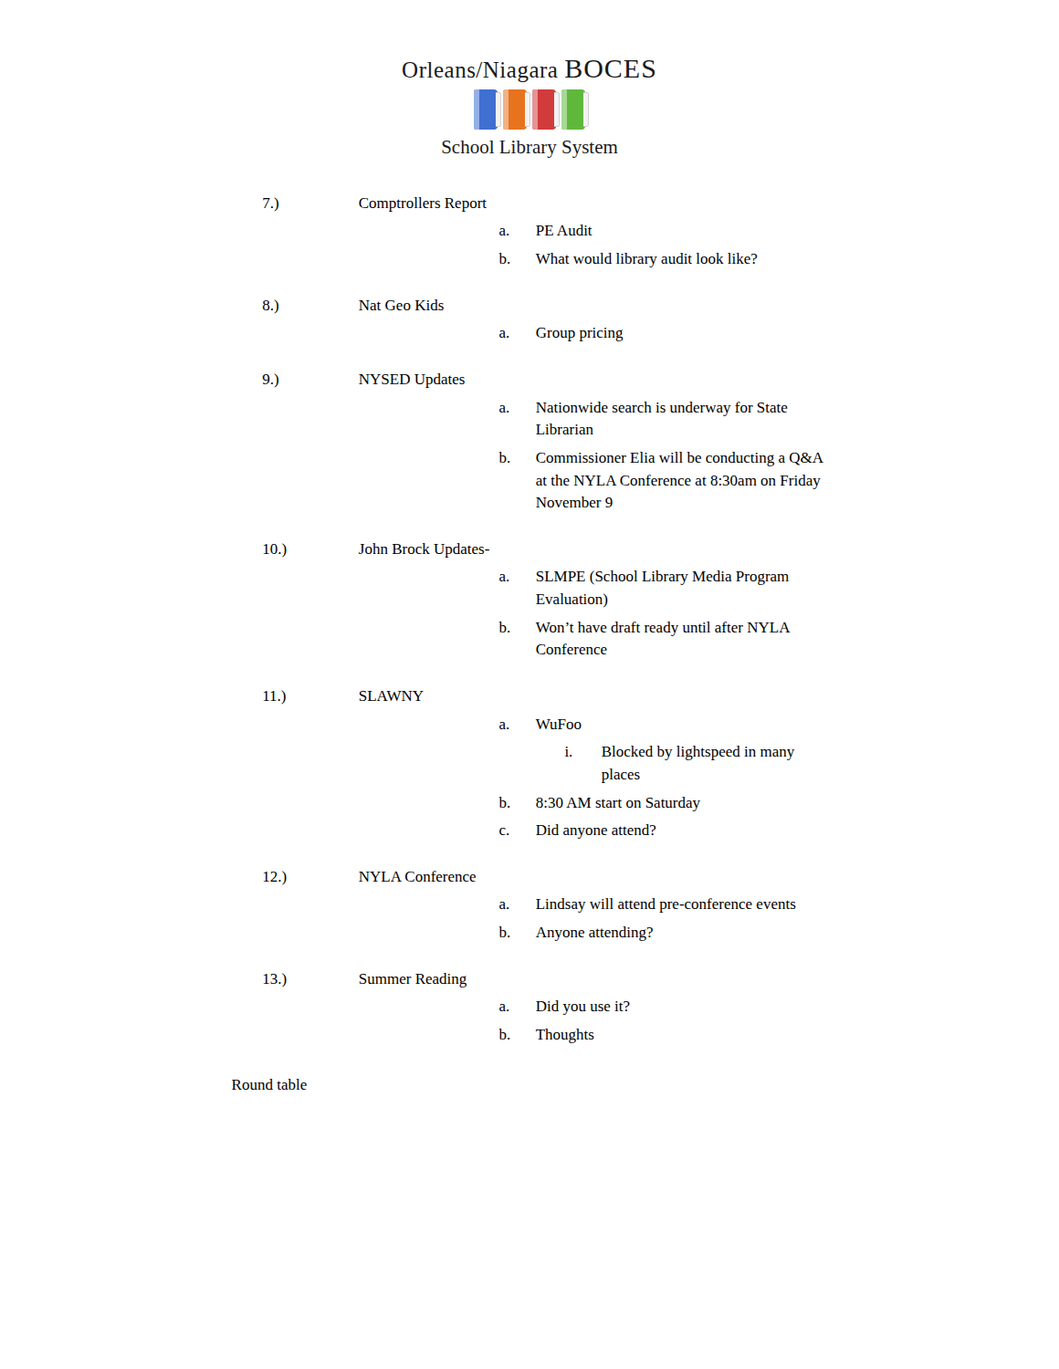Orleans/Niagara BOCES
School Library System
7.) Comptrollers Report
a. PE Audit
b. What would library audit look like?
8.) Nat Geo Kids
a. Group pricing
9.) NYSED Updates
a. Nationwide search is underway for State Librarian
b. Commissioner Elia will be conducting a Q&A at the NYLA Conference at 8:30am on Friday November 9
10.) John Brock Updates-
a. SLMPE (School Library Media Program Evaluation)
b. Won’t have draft ready until after NYLA Conference
11.) SLAWNY
a. WuFoo
i. Blocked by lightspeed in many places
b. 8:30 AM start on Saturday
c. Did anyone attend?
12.) NYLA Conference
a. Lindsay will attend pre-conference events
b. Anyone attending?
13.) Summer Reading
a. Did you use it?
b. Thoughts
Round table